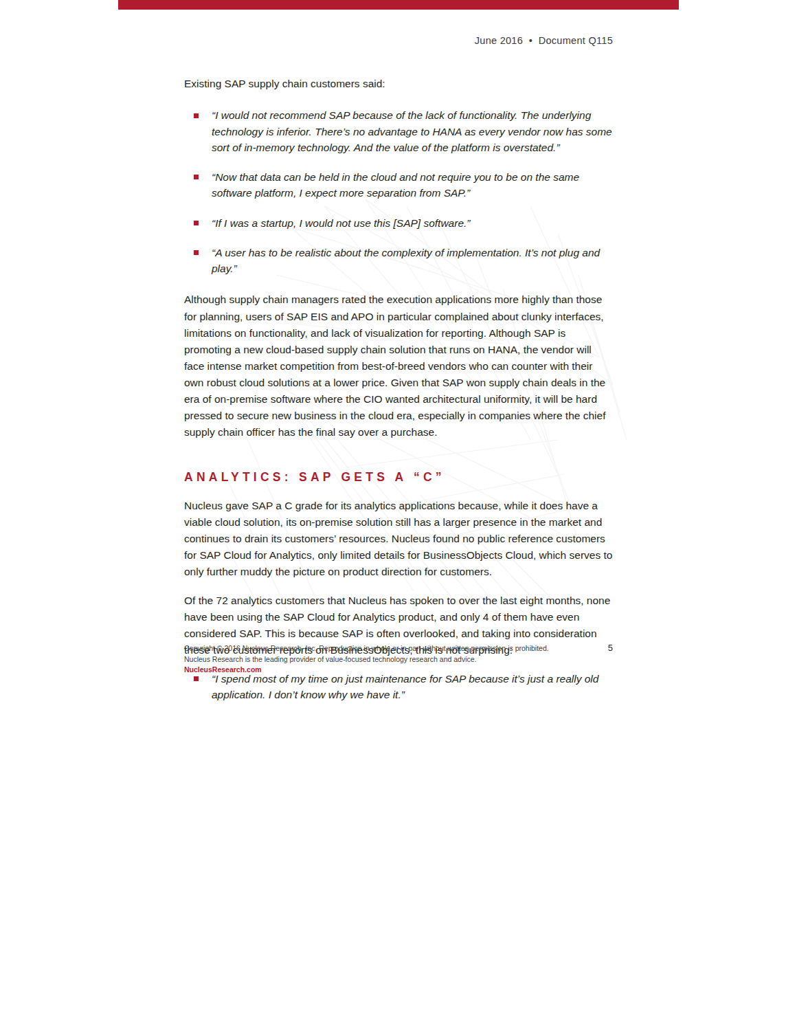June 2016 • Document Q115
Existing SAP supply chain customers said:
“I would not recommend SAP because of the lack of functionality. The underlying technology is inferior. There’s no advantage to HANA as every vendor now has some sort of in-memory technology. And the value of the platform is overstated.”
“Now that data can be held in the cloud and not require you to be on the same software platform, I expect more separation from SAP.”
“If I was a startup, I would not use this [SAP] software.”
“A user has to be realistic about the complexity of implementation. It’s not plug and play.”
Although supply chain managers rated the execution applications more highly than those for planning, users of SAP EIS and APO in particular complained about clunky interfaces, limitations on functionality, and lack of visualization for reporting. Although SAP is promoting a new cloud-based supply chain solution that runs on HANA, the vendor will face intense market competition from best-of-breed vendors who can counter with their own robust cloud solutions at a lower price. Given that SAP won supply chain deals in the era of on-premise software where the CIO wanted architectural uniformity, it will be hard pressed to secure new business in the cloud era, especially in companies where the chief supply chain officer has the final say over a purchase.
Analytics: SAP gets a “C”
Nucleus gave SAP a C grade for its analytics applications because, while it does have a viable cloud solution, its on-premise solution still has a larger presence in the market and continues to drain its customers’ resources. Nucleus found no public reference customers for SAP Cloud for Analytics, only limited details for BusinessObjects Cloud, which serves to only further muddy the picture on product direction for customers.
Of the 72 analytics customers that Nucleus has spoken to over the last eight months, none have been using the SAP Cloud for Analytics product, and only 4 of them have even considered SAP. This is because SAP is often overlooked, and taking into consideration these two customer reports on BusinessObjects, this is not surprising:
“I spend most of my time on just maintenance for SAP because it’s just a really old application. I don’t know why we have it.”
5 Copyright © 2016 Nucleus Research, Inc. Reproduction in whole or in part without written permission is prohibited.
Nucleus Research is the leading provider of value-focused technology research and advice.
NucleusResearch.com